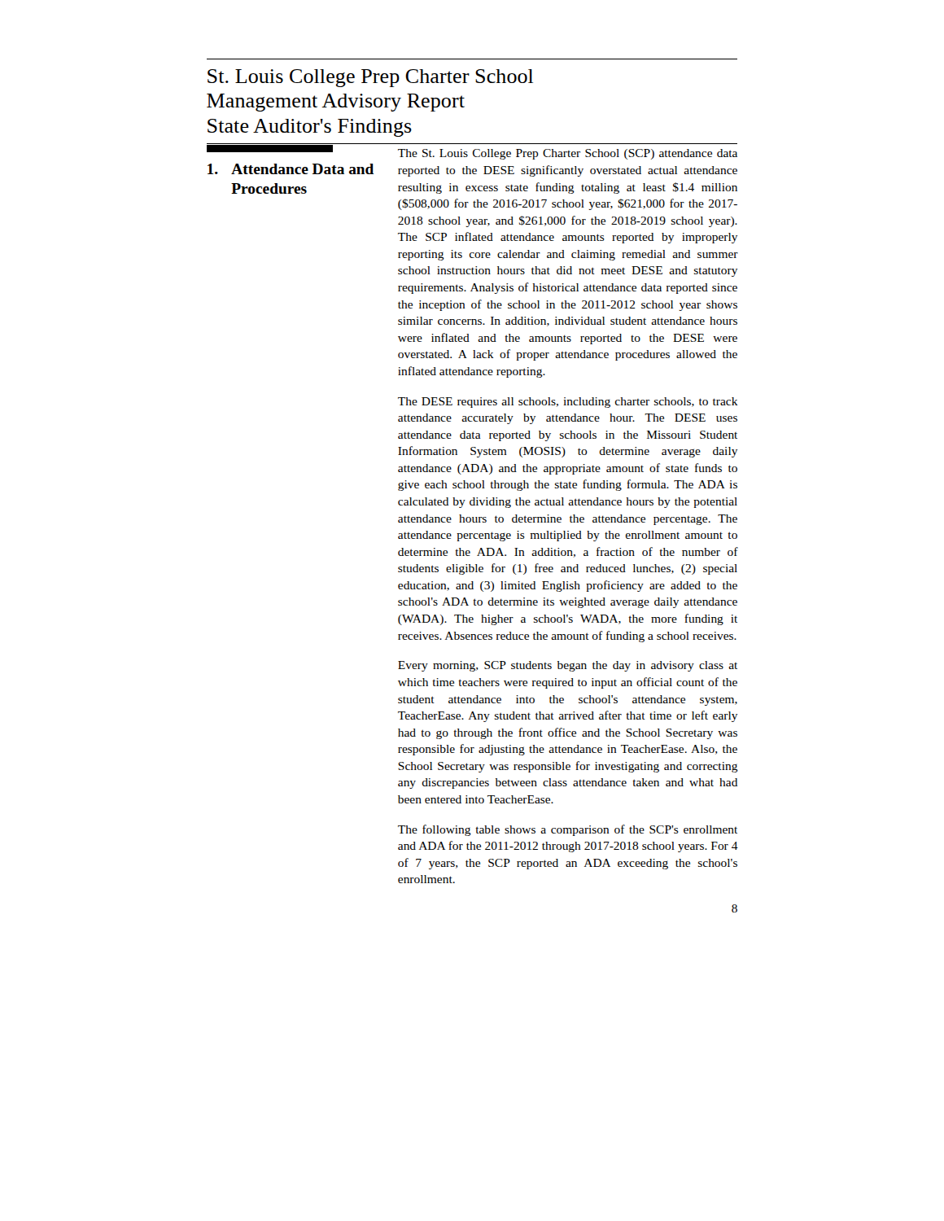St. Louis College Prep Charter School Management Advisory Report State Auditor's Findings
1.
Attendance Data and Procedures
The St. Louis College Prep Charter School (SCP) attendance data reported to the DESE significantly overstated actual attendance resulting in excess state funding totaling at least $1.4 million ($508,000 for the 2016-2017 school year, $621,000 for the 2017-2018 school year, and $261,000 for the 2018-2019 school year). The SCP inflated attendance amounts reported by improperly reporting its core calendar and claiming remedial and summer school instruction hours that did not meet DESE and statutory requirements. Analysis of historical attendance data reported since the inception of the school in the 2011-2012 school year shows similar concerns. In addition, individual student attendance hours were inflated and the amounts reported to the DESE were overstated. A lack of proper attendance procedures allowed the inflated attendance reporting.
The DESE requires all schools, including charter schools, to track attendance accurately by attendance hour. The DESE uses attendance data reported by schools in the Missouri Student Information System (MOSIS) to determine average daily attendance (ADA) and the appropriate amount of state funds to give each school through the state funding formula. The ADA is calculated by dividing the actual attendance hours by the potential attendance hours to determine the attendance percentage. The attendance percentage is multiplied by the enrollment amount to determine the ADA. In addition, a fraction of the number of students eligible for (1) free and reduced lunches, (2) special education, and (3) limited English proficiency are added to the school's ADA to determine its weighted average daily attendance (WADA). The higher a school's WADA, the more funding it receives. Absences reduce the amount of funding a school receives.
Every morning, SCP students began the day in advisory class at which time teachers were required to input an official count of the student attendance into the school's attendance system, TeacherEase. Any student that arrived after that time or left early had to go through the front office and the School Secretary was responsible for adjusting the attendance in TeacherEase. Also, the School Secretary was responsible for investigating and correcting any discrepancies between class attendance taken and what had been entered into TeacherEase.
The following table shows a comparison of the SCP's enrollment and ADA for the 2011-2012 through 2017-2018 school years. For 4 of 7 years, the SCP reported an ADA exceeding the school's enrollment.
8